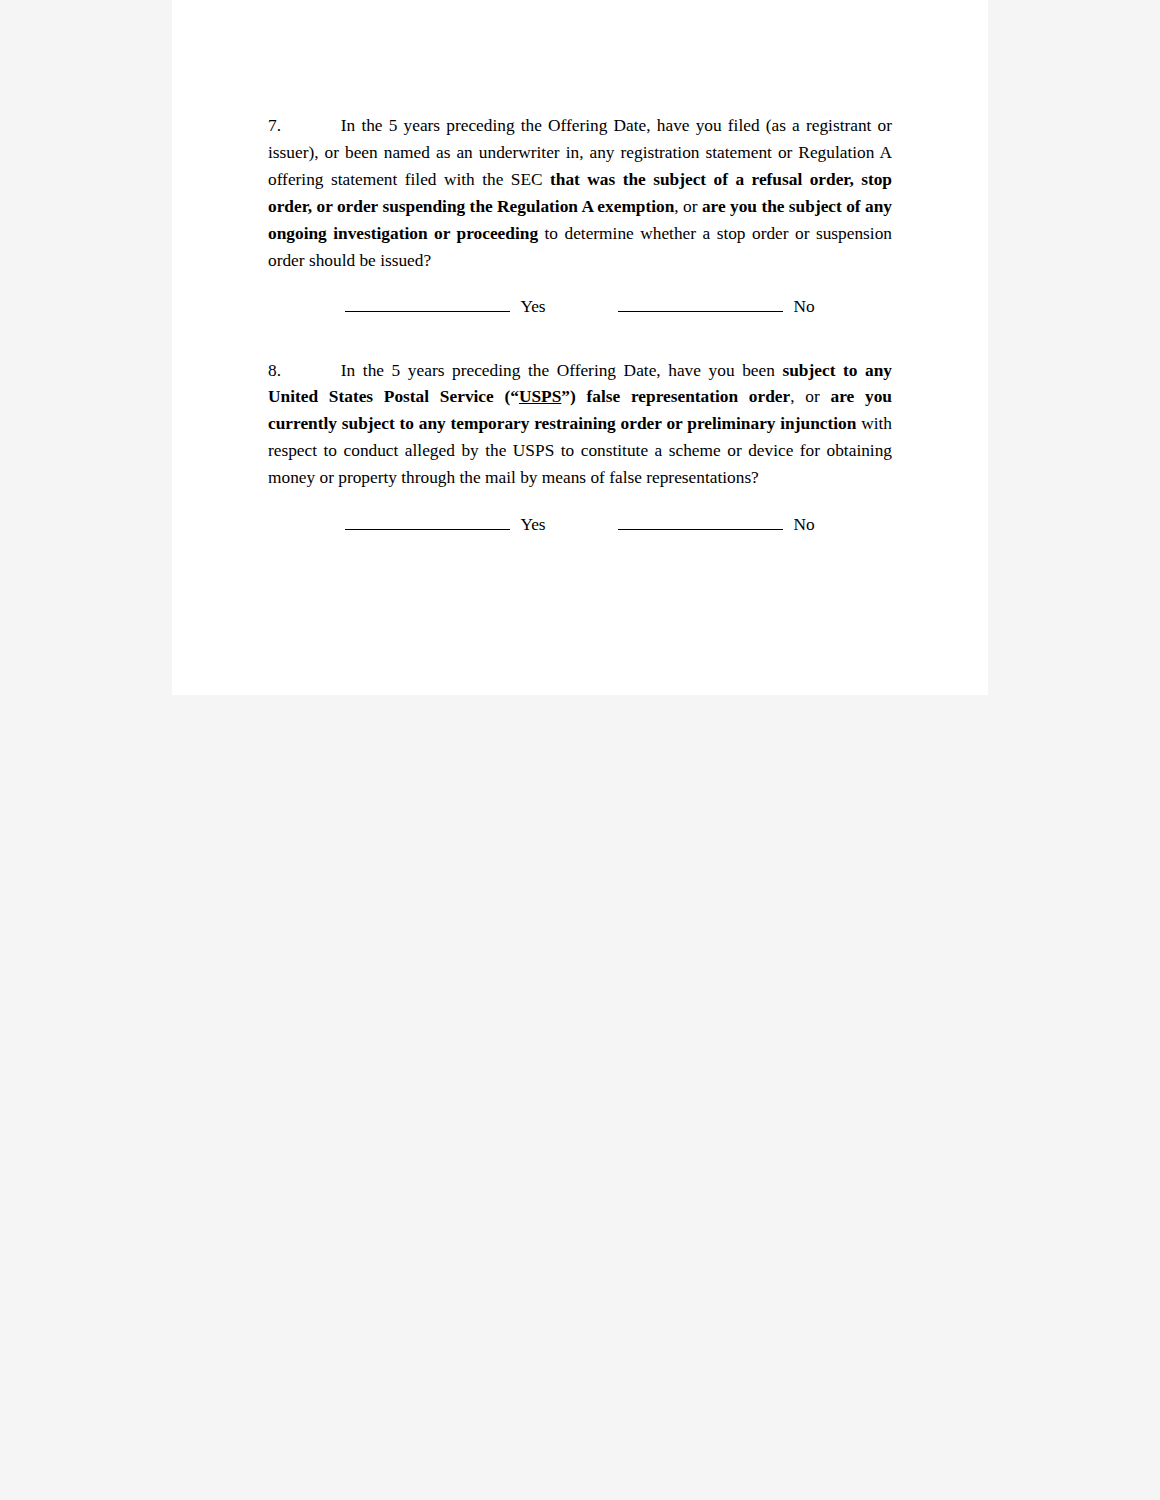7. In the 5 years preceding the Offering Date, have you filed (as a registrant or issuer), or been named as an underwriter in, any registration statement or Regulation A offering statement filed with the SEC that was the subject of a refusal order, stop order, or order suspending the Regulation A exemption, or are you the subject of any ongoing investigation or proceeding to determine whether a stop order or suspension order should be issued?
Yes No
8. In the 5 years preceding the Offering Date, have you been subject to any United States Postal Service (“USPS”) false representation order, or are you currently subject to any temporary restraining order or preliminary injunction with respect to conduct alleged by the USPS to constitute a scheme or device for obtaining money or property through the mail by means of false representations?
Yes No